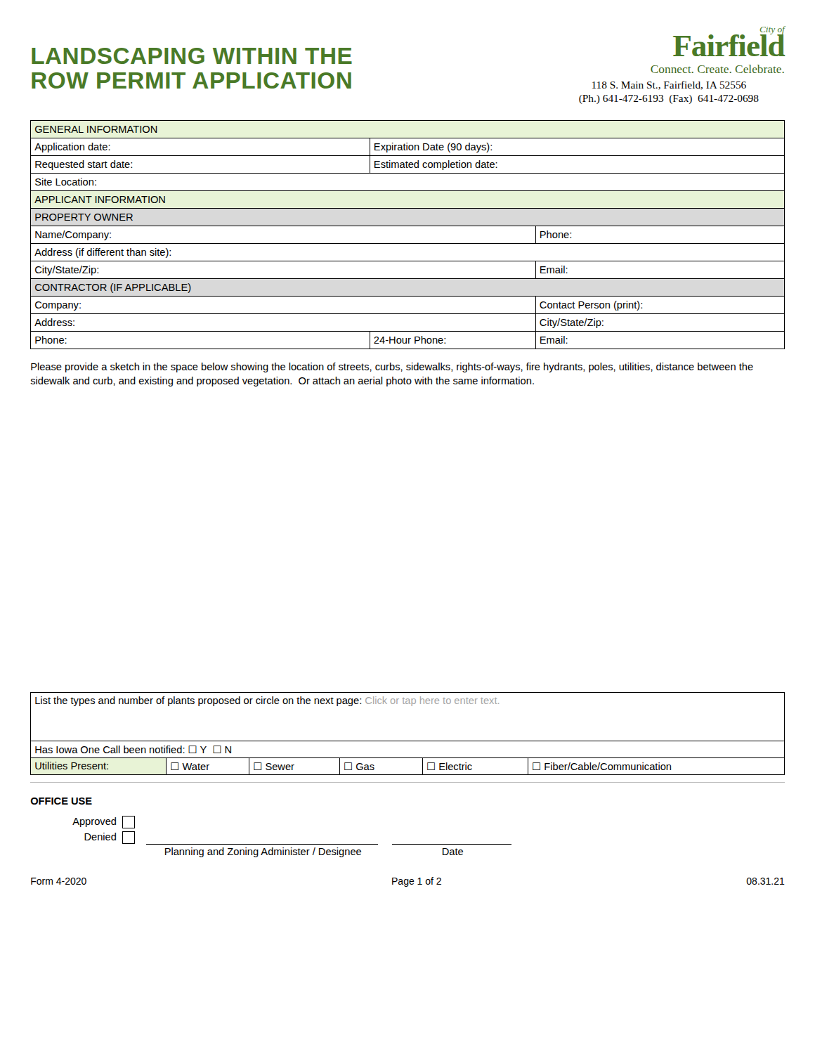Landscaping within the
ROW Permit Application
City of
Fairfield
Connect. Create. Celebrate.
118 S. Main St., Fairfield, IA 52556
(Ph.) 641-472-6193 (Fax) 641-472-0698
| GENERAL INFORMATION |
| Application date: | Expiration Date (90 days): |
| Requested start date: | Estimated completion date: |
| Site Location: |
| APPLICANT INFORMATION |
| PROPERTY OWNER |
| Name/Company: | Phone: |
| Address (if different than site): |
| City/State/Zip: | Email: |
| CONTRACTOR (IF APPLICABLE) |
| Company: | Contact Person (print): |
| Address: | City/State/Zip: |
| Phone: | 24-Hour Phone: | Email: |
Please provide a sketch in the space below showing the location of streets, curbs, sidewalks, rights-of-ways, fire hydrants, poles, utilities, distance between the sidewalk and curb, and existing and proposed vegetation. Or attach an aerial photo with the same information.
| List the types and number of plants proposed or circle on the next page: Click or tap here to enter text. |
| Has Iowa One Call been notified: ☐ Y ☐ N |
| Utilities Present: | ☐ Water | ☐ Sewer | ☐ Gas | ☐ Electric | ☐ Fiber/Cable/Communication |
OFFICE USE
Approved
Denied
Planning and Zoning Administer / Designee
Date
Form 4-2020
Page 1 of 2
08.31.21